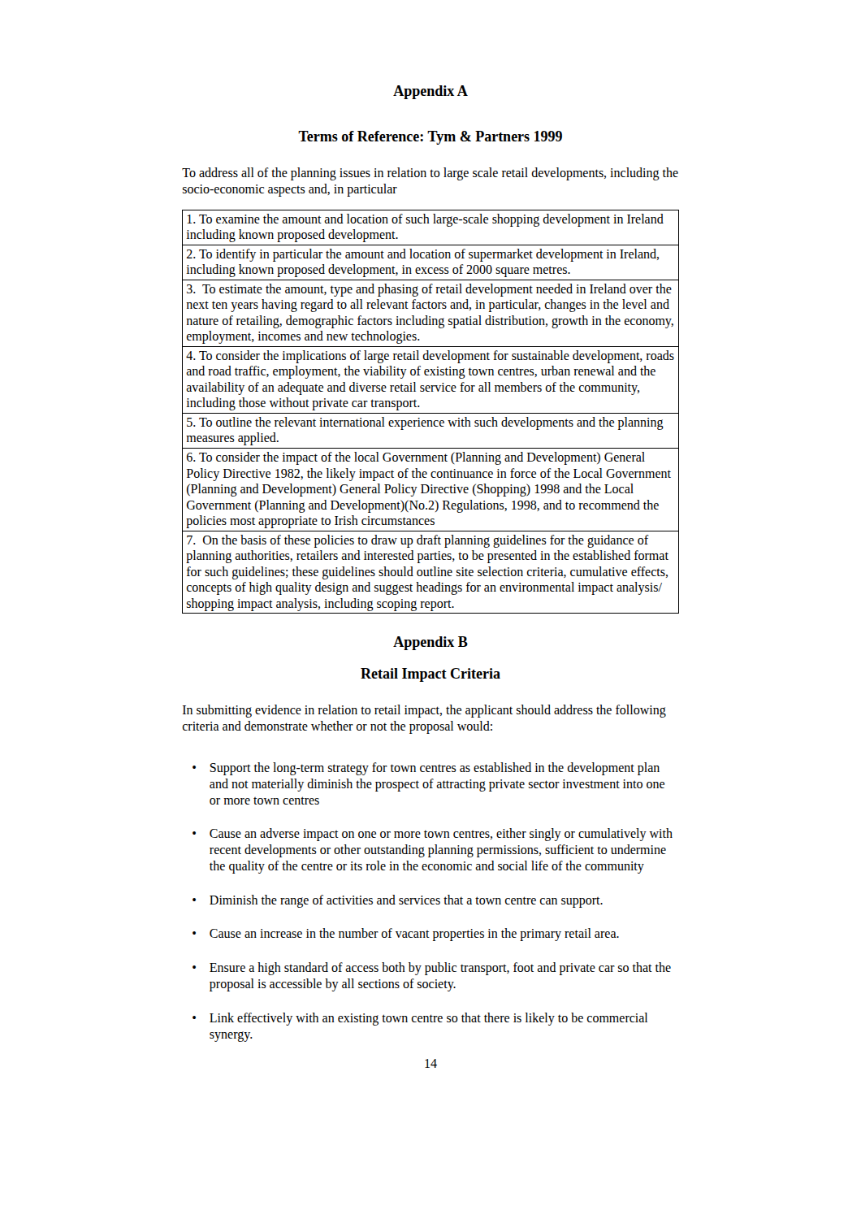Appendix A
Terms of Reference: Tym & Partners 1999
To address all of the planning issues in relation to large scale retail developments, including the socio-economic aspects and, in particular
| 1. To examine the amount and location of such large-scale shopping development in Ireland including known proposed development. |
| 2. To identify in particular the amount and location of supermarket development in Ireland, including known proposed development, in excess of 2000 square metres. |
| 3. To estimate the amount, type and phasing of retail development needed in Ireland over the next ten years having regard to all relevant factors and, in particular, changes in the level and nature of retailing, demographic factors including spatial distribution, growth in the economy, employment, incomes and new technologies. |
| 4. To consider the implications of large retail development for sustainable development, roads and road traffic, employment, the viability of existing town centres, urban renewal and the availability of an adequate and diverse retail service for all members of the community, including those without private car transport. |
| 5. To outline the relevant international experience with such developments and the planning measures applied. |
| 6. To consider the impact of the local Government (Planning and Development) General Policy Directive 1982, the likely impact of the continuance in force of the Local Government (Planning and Development) General Policy Directive (Shopping) 1998 and the Local Government (Planning and Development)(No.2) Regulations, 1998, and to recommend the policies most appropriate to Irish circumstances |
| 7. On the basis of these policies to draw up draft planning guidelines for the guidance of planning authorities, retailers and interested parties, to be presented in the established format for such guidelines; these guidelines should outline site selection criteria, cumulative effects, concepts of high quality design and suggest headings for an environmental impact analysis/ shopping impact analysis, including scoping report. |
Appendix B
Retail Impact Criteria
In submitting evidence in relation to retail impact, the applicant should address the following criteria and demonstrate whether or not the proposal would:
Support the long-term strategy for town centres as established in the development plan and not materially diminish the prospect of attracting private sector investment into one or more town centres
Cause an adverse impact on one or more town centres, either singly or cumulatively with recent developments or other outstanding planning permissions, sufficient to undermine the quality of the centre or its role in the economic and social life of the community
Diminish the range of activities and services that a town centre can support.
Cause an increase in the number of vacant properties in the primary retail area.
Ensure a high standard of access both by public transport, foot and private car so that the proposal is accessible by all sections of society.
Link effectively with an existing town centre so that there is likely to be commercial synergy.
14